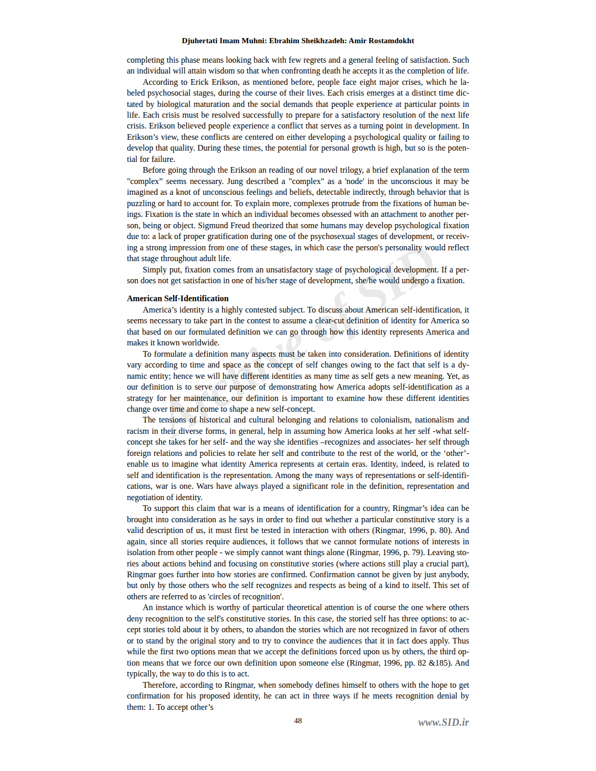Archive of SID
Djuhertati Imam Muhni: Ebrahim Sheikhzadeh: Amir Rostamdokht
completing this phase means looking back with few regrets and a general feeling of satisfaction. Such an individual will attain wisdom so that when confronting death he accepts it as the completion of life.
According to Erick Erikson, as mentioned before, people face eight major crises, which he labeled psychosocial stages, during the course of their lives. Each crisis emerges at a distinct time dictated by biological maturation and the social demands that people experience at particular points in life. Each crisis must be resolved successfully to prepare for a satisfactory resolution of the next life crisis. Erikson believed people experience a conflict that serves as a turning point in development. In Erikson’s view, these conflicts are centered on either developing a psychological quality or failing to develop that quality. During these times, the potential for personal growth is high, but so is the potential for failure.
Before going through the Erikson an reading of our novel trilogy, a brief explanation of the term "complex” seems necessary. Jung described a "complex" as a 'node' in the unconscious it may be imagined as a knot of unconscious feelings and beliefs, detectable indirectly, through behavior that is puzzling or hard to account for. To explain more, complexes protrude from the fixations of human beings. Fixation is the state in which an individual becomes obsessed with an attachment to another person, being or object. Sigmund Freud theorized that some humans may develop psychological fixation due to: a lack of proper gratification during one of the psychosexual stages of development, or receiving a strong impression from one of these stages, in which case the person's personality would reflect that stage throughout adult life.
Simply put, fixation comes from an unsatisfactory stage of psychological development. If a person does not get satisfaction in one of his/her stage of development, she/he would undergo a fixation.
American Self-Identification
America’s identity is a highly contested subject. To discuss about American self-identification, it seems necessary to take part in the contest to assume a clear-cut definition of identity for America so that based on our formulated definition we can go through how this identity represents America and makes it known worldwide.
To formulate a definition many aspects must be taken into consideration. Definitions of identity vary according to time and space as the concept of self changes owing to the fact that self is a dynamic entity; hence we will have different identities as many time as self gets a new meaning. Yet, as our definition is to serve our purpose of demonstrating how America adopts self-identification as a strategy for her maintenance, our definition is important to examine how these different identities change over time and come to shape a new self-concept.
The tensions of historical and cultural belonging and relations to colonialism, nationalism and racism in their diverse forms, in general, help in assuming how America looks at her self -what self-concept she takes for her self- and the way she identifies –recognizes and associates- her self through foreign relations and policies to relate her self and contribute to the rest of the world, or the ‘other’- enable us to imagine what identity America represents at certain eras. Identity, indeed, is related to self and identification is the representation. Among the many ways of representations or self-identifications, war is one. Wars have always played a significant role in the definition, representation and negotiation of identity.
To support this claim that war is a means of identification for a country, Ringmar’s idea can be brought into consideration as he says in order to find out whether a particular constitutive story is a valid description of us, it must first be tested in interaction with others (Ringmar, 1996, p. 80). And again, since all stories require audiences, it follows that we cannot formulate notions of interests in isolation from other people - we simply cannot want things alone (Ringmar, 1996, p. 79). Leaving stories about actions behind and focusing on constitutive stories (where actions still play a crucial part), Ringmar goes further into how stories are confirmed. Confirmation cannot be given by just anybody, but only by those others who the self recognizes and respects as being of a kind to itself. This set of others are referred to as 'circles of recognition'.
An instance which is worthy of particular theoretical attention is of course the one where others deny recognition to the self's constitutive stories. In this case, the storied self has three options: to accept stories told about it by others, to abandon the stories which are not recognized in favor of others or to stand by the original story and to try to convince the audiences that it in fact does apply. Thus while the first two options mean that we accept the definitions forced upon us by others, the third option means that we force our own definition upon someone else (Ringmar, 1996, pp. 82 &185). And typically, the way to do this is to act.
Therefore, according to Ringmar, when somebody defines himself to others with the hope to get confirmation for his proposed identity, he can act in three ways if he meets recognition denial by them: 1. To accept other’s
48
www.SID.ir